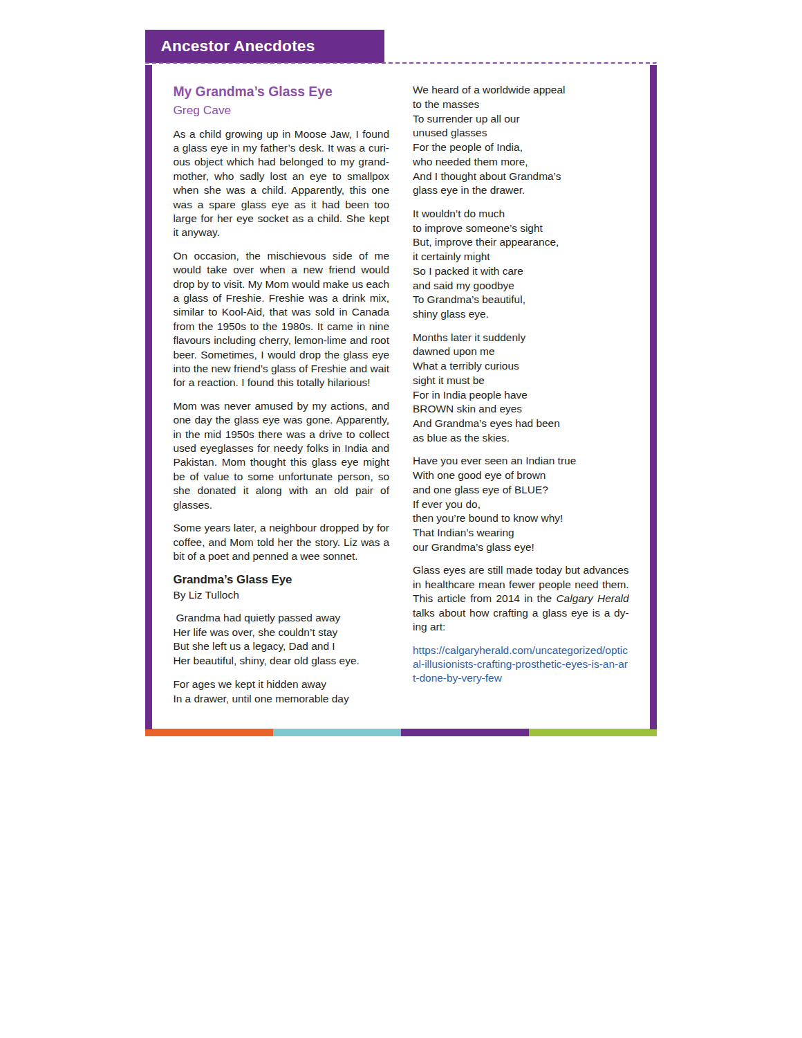Ancestor Anecdotes
My Grandma’s Glass Eye
Greg Cave
As a child growing up in Moose Jaw, I found a glass eye in my father’s desk. It was a curious object which had belonged to my grandmother, who sadly lost an eye to smallpox when she was a child. Apparently, this one was a spare glass eye as it had been too large for her eye socket as a child. She kept it anyway.
On occasion, the mischievous side of me would take over when a new friend would drop by to visit. My Mom would make us each a glass of Freshie. Freshie was a drink mix, similar to Kool-Aid, that was sold in Canada from the 1950s to the 1980s. It came in nine flavours including cherry, lemon-lime and root beer. Sometimes, I would drop the glass eye into the new friend’s glass of Freshie and wait for a reaction. I found this totally hilarious!
Mom was never amused by my actions, and one day the glass eye was gone. Apparently, in the mid 1950s there was a drive to collect used eyeglasses for needy folks in India and Pakistan. Mom thought this glass eye might be of value to some unfortunate person, so she donated it along with an old pair of glasses.
Some years later, a neighbour dropped by for coffee, and Mom told her the story. Liz was a bit of a poet and penned a wee sonnet.
Grandma’s Glass Eye
By Liz Tulloch
Grandma had quietly passed away
Her life was over, she couldn’t stay
But she left us a legacy, Dad and I
Her beautiful, shiny, dear old glass eye.
For ages we kept it hidden away
In a drawer, until one memorable day
We heard of a worldwide appeal
to the masses
To surrender up all our
unused glasses
For the people of India,
who needed them more,
And I thought about Grandma’s
glass eye in the drawer.
It wouldn’t do much
to improve someone’s sight
But, improve their appearance,
it certainly might
So I packed it with care
and said my goodbye
To Grandma’s beautiful,
shiny glass eye.
Months later it suddenly
dawned upon me
What a terribly curious
sight it must be
For in India people have
BROWN skin and eyes
And Grandma’s eyes had been
as blue as the skies.
Have you ever seen an Indian true
With one good eye of brown
and one glass eye of BLUE?
If ever you do,
then you’re bound to know why!
That Indian’s wearing
our Grandma’s glass eye!
Glass eyes are still made today but advances in healthcare mean fewer people need them. This article from 2014 in the Calgary Herald talks about how crafting a glass eye is a dying art:
https://calgaryherald.com/uncategorized/optical-illusionists-crafting-prosthetic-eyes-is-an-art-done-by-very-few